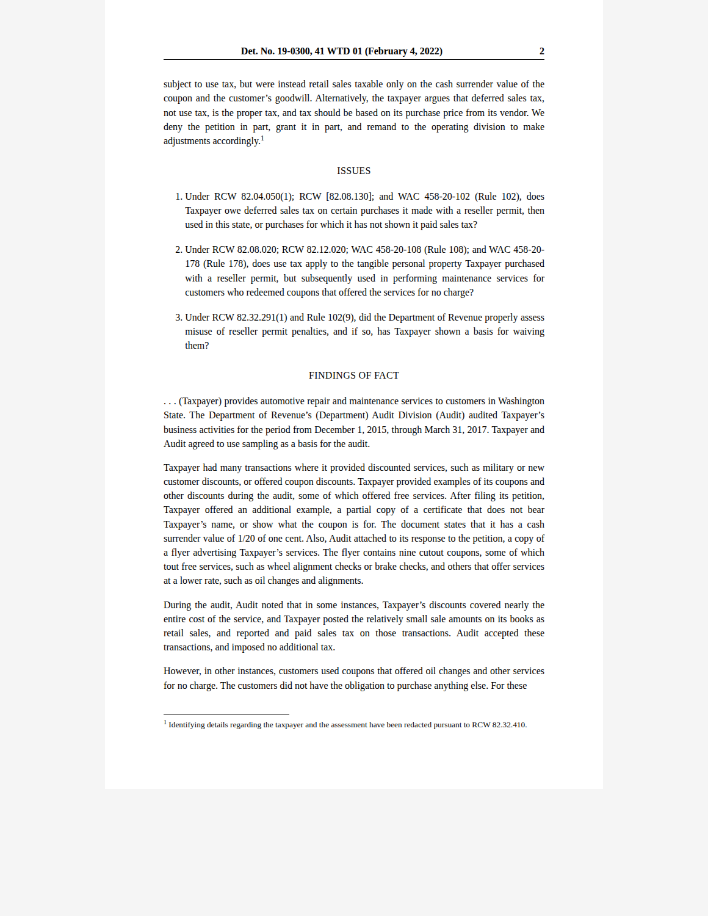Det. No. 19-0300, 41 WTD 01 (February 4, 2022) 2
subject to use tax, but were instead retail sales taxable only on the cash surrender value of the coupon and the customer’s goodwill. Alternatively, the taxpayer argues that deferred sales tax, not use tax, is the proper tax, and tax should be based on its purchase price from its vendor. We deny the petition in part, grant it in part, and remand to the operating division to make adjustments accordingly.1
ISSUES
Under RCW 82.04.050(1); RCW [82.08.130]; and WAC 458-20-102 (Rule 102), does Taxpayer owe deferred sales tax on certain purchases it made with a reseller permit, then used in this state, or purchases for which it has not shown it paid sales tax?
Under RCW 82.08.020; RCW 82.12.020; WAC 458-20-108 (Rule 108); and WAC 458-20-178 (Rule 178), does use tax apply to the tangible personal property Taxpayer purchased with a reseller permit, but subsequently used in performing maintenance services for customers who redeemed coupons that offered the services for no charge?
Under RCW 82.32.291(1) and Rule 102(9), did the Department of Revenue properly assess misuse of reseller permit penalties, and if so, has Taxpayer shown a basis for waiving them?
FINDINGS OF FACT
. . . (Taxpayer) provides automotive repair and maintenance services to customers in Washington State. The Department of Revenue’s (Department) Audit Division (Audit) audited Taxpayer’s business activities for the period from December 1, 2015, through March 31, 2017. Taxpayer and Audit agreed to use sampling as a basis for the audit.
Taxpayer had many transactions where it provided discounted services, such as military or new customer discounts, or offered coupon discounts. Taxpayer provided examples of its coupons and other discounts during the audit, some of which offered free services. After filing its petition, Taxpayer offered an additional example, a partial copy of a certificate that does not bear Taxpayer’s name, or show what the coupon is for. The document states that it has a cash surrender value of 1/20 of one cent. Also, Audit attached to its response to the petition, a copy of a flyer advertising Taxpayer’s services. The flyer contains nine cutout coupons, some of which tout free services, such as wheel alignment checks or brake checks, and others that offer services at a lower rate, such as oil changes and alignments.
During the audit, Audit noted that in some instances, Taxpayer’s discounts covered nearly the entire cost of the service, and Taxpayer posted the relatively small sale amounts on its books as retail sales, and reported and paid sales tax on those transactions. Audit accepted these transactions, and imposed no additional tax.
However, in other instances, customers used coupons that offered oil changes and other services for no charge. The customers did not have the obligation to purchase anything else. For these
1 Identifying details regarding the taxpayer and the assessment have been redacted pursuant to RCW 82.32.410.